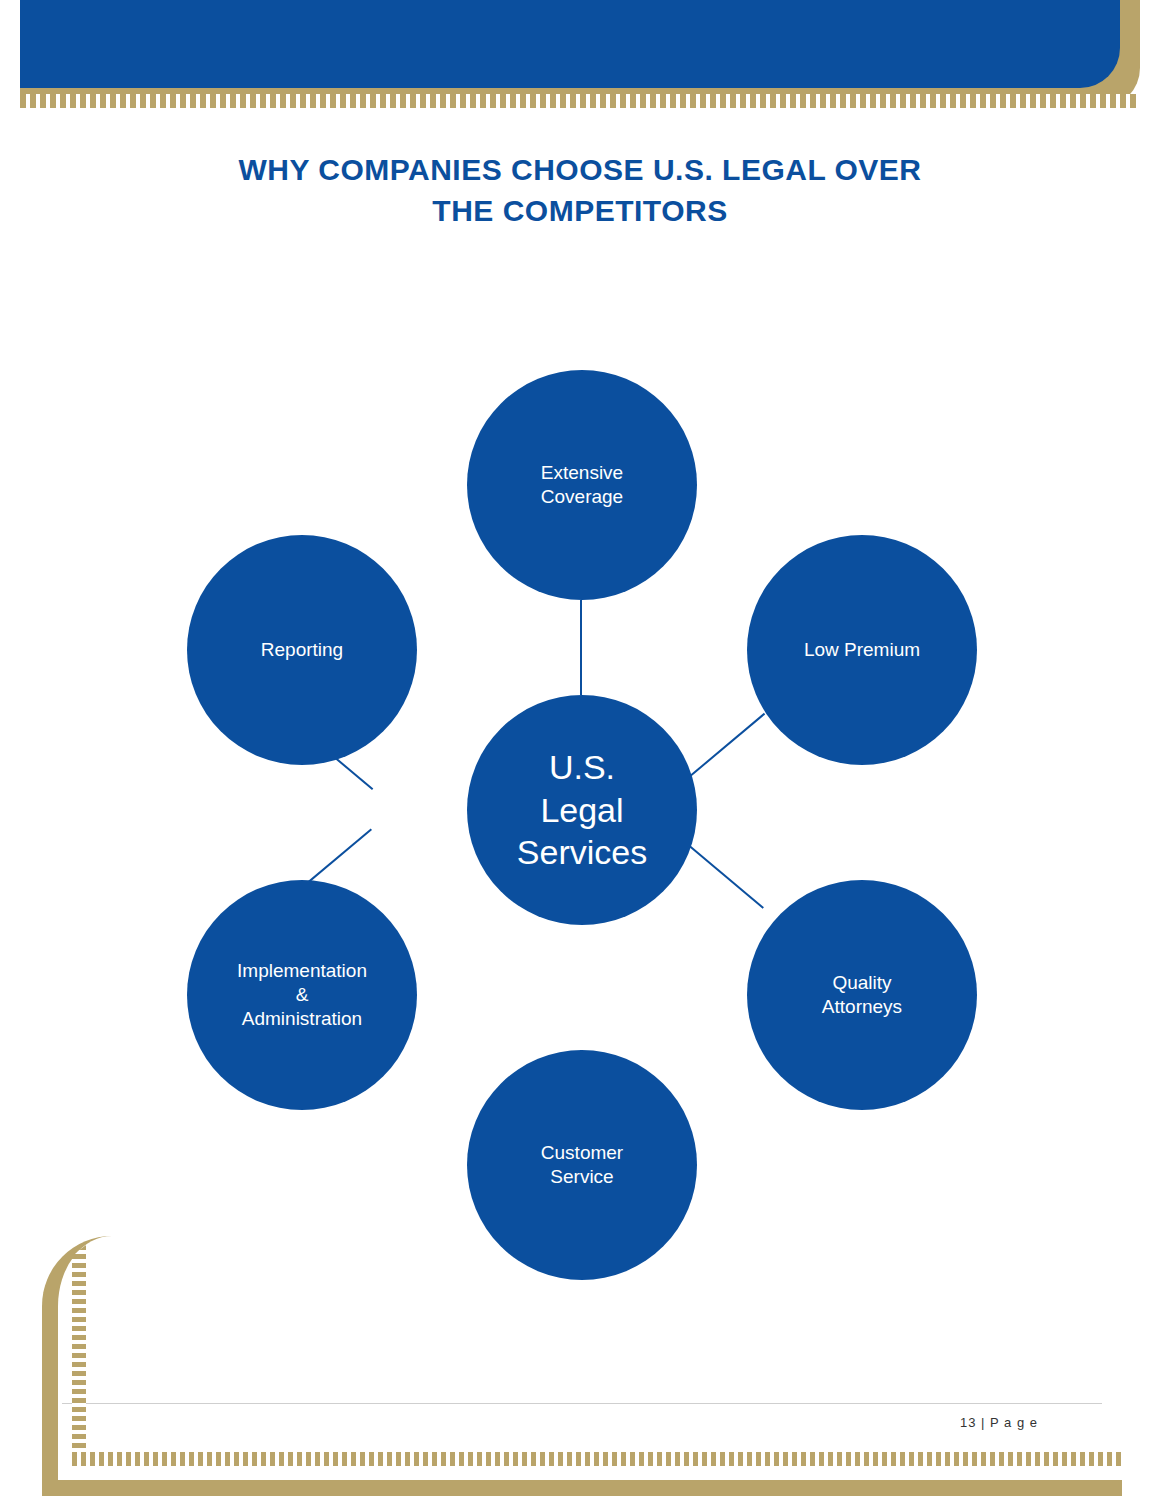WHY COMPANIES CHOOSE U.S. LEGAL OVER
THE COMPETITORS
Extensive
Coverage
Low Premium
Quality
Attorneys
Customer
Service
Implementation
&
Administration
Reporting
U.S.
Legal
Services
13 | P a g e